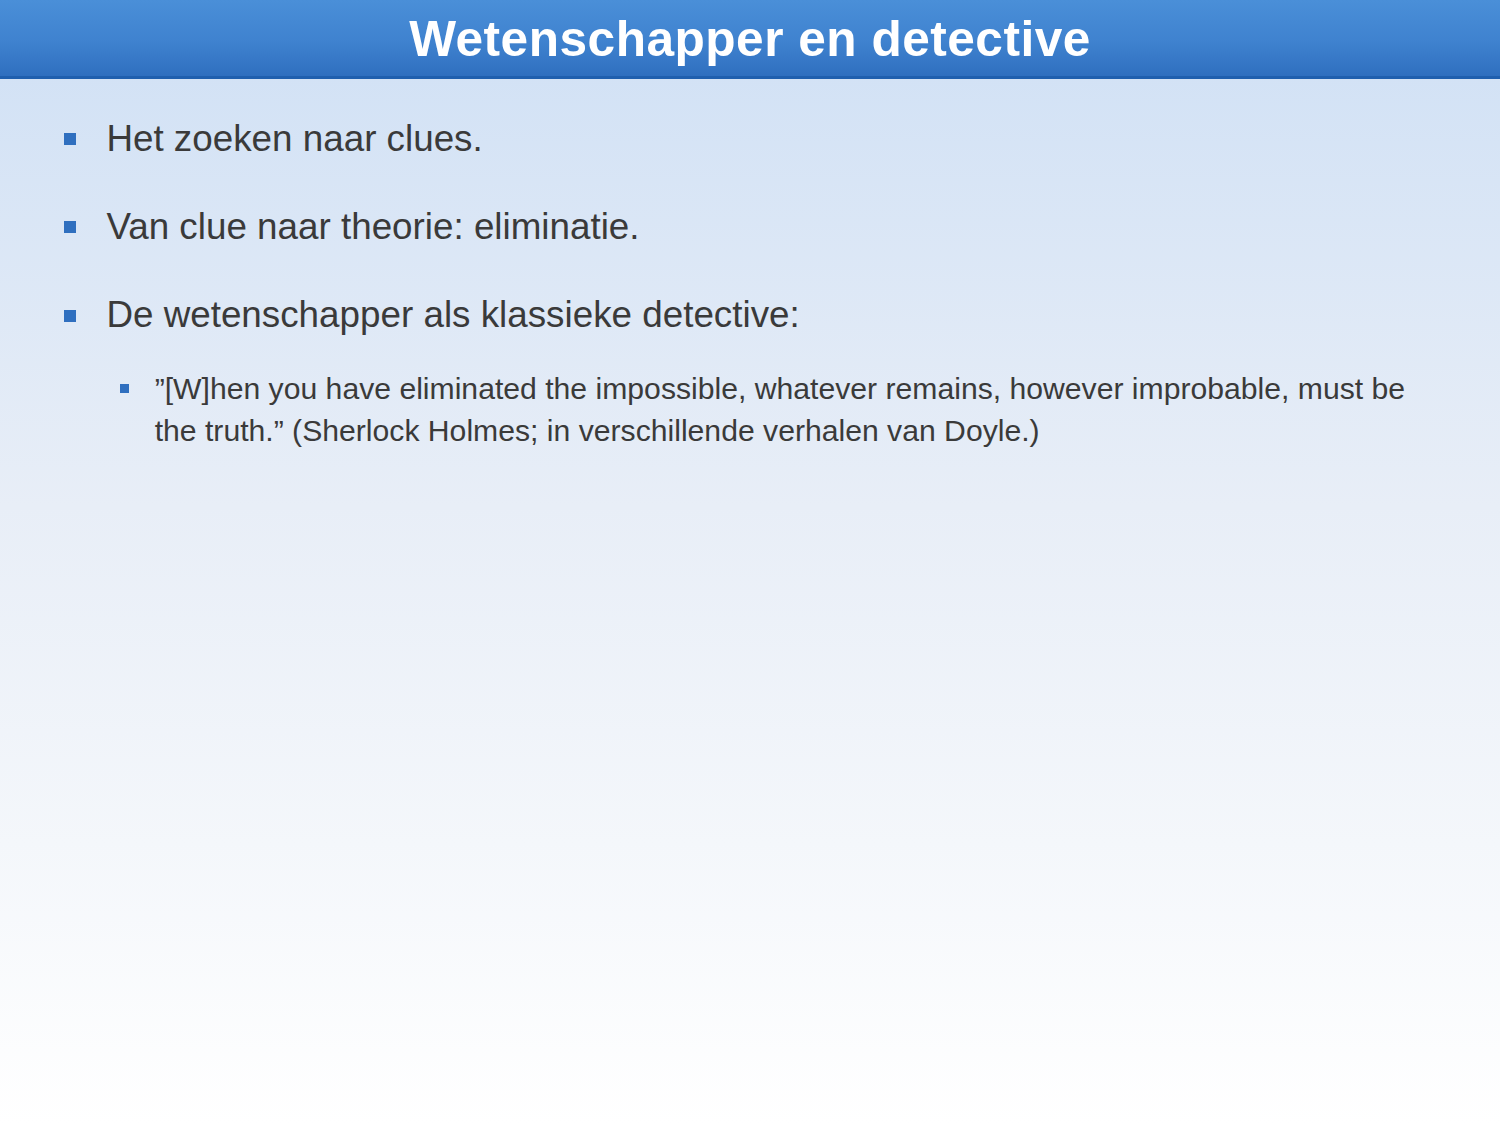Wetenschapper en detective
Het zoeken naar clues.
Van clue naar theorie: eliminatie.
De wetenschapper als klassieke detective:
”[W]hen you have eliminated the impossible, whatever remains, however improbable, must be the truth.” (Sherlock Holmes; in verschillende verhalen van Doyle.)